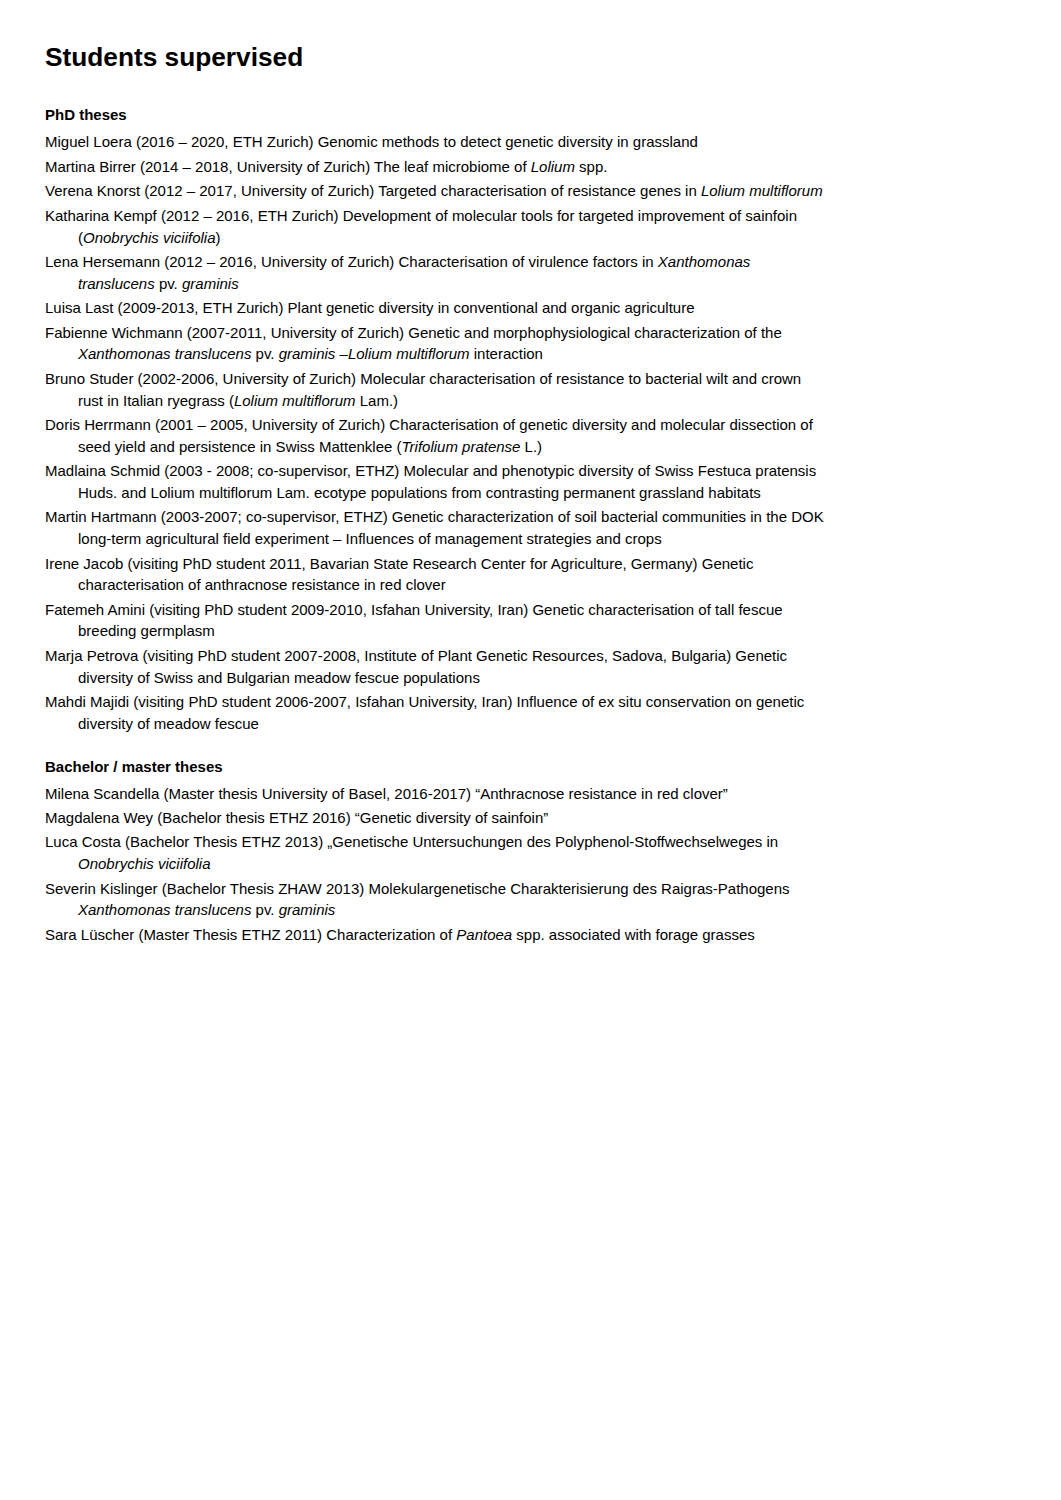Students supervised
PhD theses
Miguel Loera (2016 – 2020, ETH Zurich) Genomic methods to detect genetic diversity in grassland
Martina Birrer (2014 – 2018, University of Zurich) The leaf microbiome of Lolium spp.
Verena Knorst (2012 – 2017, University of Zurich) Targeted characterisation of resistance genes in Lolium multiflorum
Katharina Kempf (2012 – 2016, ETH Zurich) Development of molecular tools for targeted improvement of sainfoin (Onobrychis viciifolia)
Lena Hersemann (2012 – 2016, University of Zurich) Characterisation of virulence factors in Xanthomonas translucens pv. graminis
Luisa Last (2009-2013, ETH Zurich) Plant genetic diversity in conventional and organic agriculture
Fabienne Wichmann (2007-2011, University of Zurich) Genetic and morphophysiological characterization of the Xanthomonas translucens pv. graminis –Lolium multiflorum interaction
Bruno Studer (2002-2006, University of Zurich) Molecular characterisation of resistance to bacterial wilt and crown rust in Italian ryegrass (Lolium multiflorum Lam.)
Doris Herrmann (2001 – 2005, University of Zurich) Characterisation of genetic diversity and molecular dissection of seed yield and persistence in Swiss Mattenklee (Trifolium pratense L.)
Madlaina Schmid (2003 - 2008; co-supervisor, ETHZ) Molecular and phenotypic diversity of Swiss Festuca pratensis Huds. and Lolium multiflorum Lam. ecotype populations from contrasting permanent grassland habitats
Martin Hartmann (2003-2007; co-supervisor, ETHZ) Genetic characterization of soil bacterial communities in the DOK long-term agricultural field experiment – Influences of management strategies and crops
Irene Jacob (visiting PhD student 2011, Bavarian State Research Center for Agriculture, Germany) Genetic characterisation of anthracnose resistance in red clover
Fatemeh Amini (visiting PhD student 2009-2010, Isfahan University, Iran) Genetic characterisation of tall fescue breeding germplasm
Marja Petrova (visiting PhD student 2007-2008, Institute of Plant Genetic Resources, Sadova, Bulgaria) Genetic diversity of Swiss and Bulgarian meadow fescue populations
Mahdi Majidi (visiting PhD student 2006-2007, Isfahan University, Iran) Influence of ex situ conservation on genetic diversity of meadow fescue
Bachelor / master theses
Milena Scandella (Master thesis University of Basel, 2016-2017) “Anthracnose resistance in red clover”
Magdalena Wey (Bachelor thesis ETHZ 2016) “Genetic diversity of sainfoin”
Luca Costa (Bachelor Thesis ETHZ 2013) „Genetische Untersuchungen des Polyphenol-Stoffwechselweges in Onobrychis viciifolia
Severin Kislinger (Bachelor Thesis ZHAW 2013) Molekulargenetische Charakterisierung des Raigras-Pathogens Xanthomonas translucens pv. graminis
Sara Lüscher (Master Thesis ETHZ 2011) Characterization of Pantoea spp. associated with forage grasses